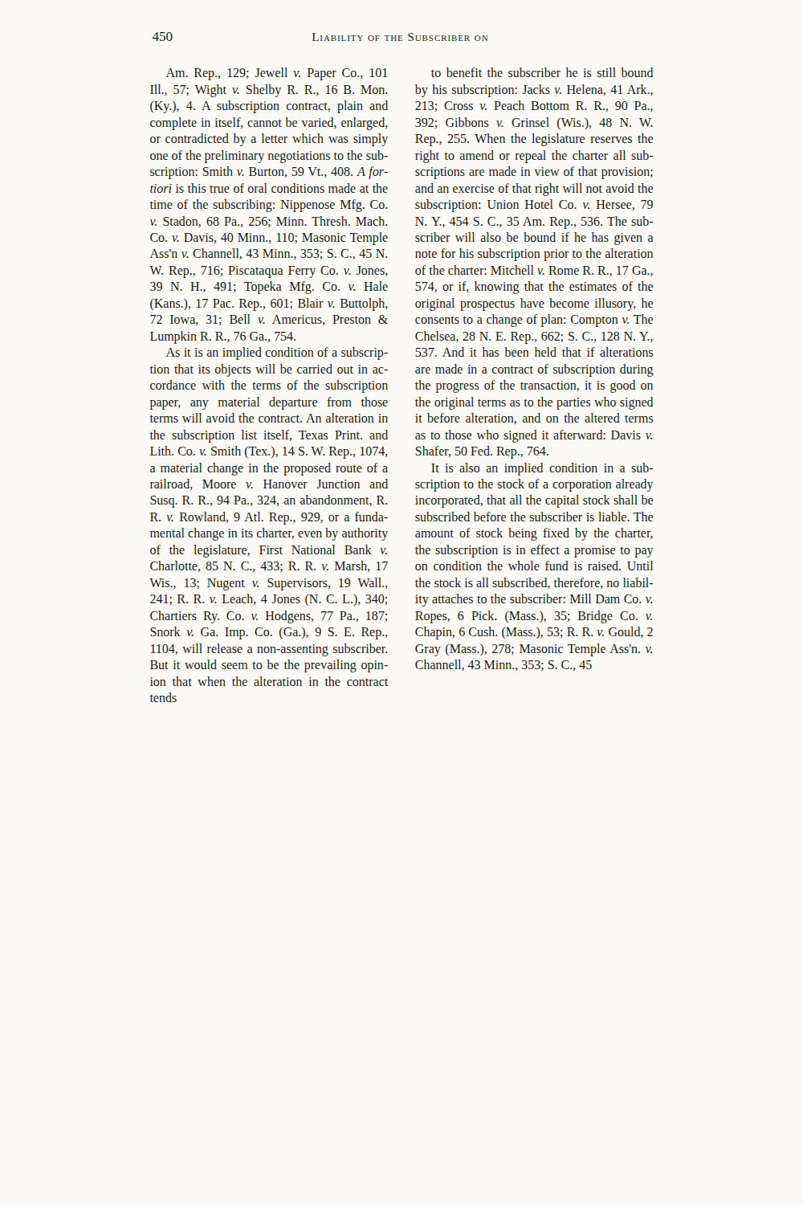450 Liability of the Subscriber on
Am. Rep., 129; Jewell v. Paper Co., 101 Ill., 57; Wight v. Shelby R. R., 16 B. Mon. (Ky.), 4. A subscription contract, plain and complete in itself, cannot be varied, enlarged, or contradicted by a letter which was simply one of the preliminary negotiations to the subscription: Smith v. Burton, 59 Vt., 408. A fortiori is this true of oral conditions made at the time of the subscribing: Nippenose Mfg. Co. v. Stadon, 68 Pa., 256; Minn. Thresh. Mach. Co. v. Davis, 40 Minn., 110; Masonic Temple Ass'n v. Channell, 43 Minn., 353; S. C., 45 N. W. Rep., 716; Piscataqua Ferry Co. v. Jones, 39 N. H., 491; Topeka Mfg. Co. v. Hale (Kans.), 17 Pac. Rep., 601; Blair v. Buttolph, 72 Iowa, 31; Bell v. Americus, Preston & Lumpkin R. R., 76 Ga., 754.
As it is an implied condition of a subscription that its objects will be carried out in accordance with the terms of the subscription paper, any material departure from those terms will avoid the contract. An alteration in the subscription list itself, Texas Print. and Lith. Co. v. Smith (Tex.), 14 S. W. Rep., 1074, a material change in the proposed route of a railroad, Moore v. Hanover Junction and Susq. R. R., 94 Pa., 324, an abandonment, R. R. v. Rowland, 9 Atl. Rep., 929, or a fundamental change in its charter, even by authority of the legislature, First National Bank v. Charlotte, 85 N. C., 433; R. R. v. Marsh, 17 Wis., 13; Nugent v. Supervisors, 19 Wall., 241; R. R. v. Leach, 4 Jones (N. C. L.), 340; Chartiers Ry. Co. v. Hodgens, 77 Pa., 187; Snork v. Ga. Imp. Co. (Ga.), 9 S. E. Rep., 1104, will release a non-assenting subscriber. But it would seem to be the prevailing opinion that when the alteration in the contract tends
to benefit the subscriber he is still bound by his subscription: Jacks v. Helena, 41 Ark., 213; Cross v. Peach Bottom R. R., 90 Pa., 392; Gibbons v. Grinsel (Wis.), 48 N. W. Rep., 255. When the legislature reserves the right to amend or repeal the charter all subscriptions are made in view of that provision; and an exercise of that right will not avoid the subscription: Union Hotel Co. v. Hersee, 79 N. Y., 454 S. C., 35 Am. Rep., 536. The subscriber will also be bound if he has given a note for his subscription prior to the alteration of the charter: Mitchell v. Rome R. R., 17 Ga., 574, or if, knowing that the estimates of the original prospectus have become illusory, he consents to a change of plan: Compton v. The Chelsea, 28 N. E. Rep., 662; S. C., 128 N. Y., 537. And it has been held that if alterations are made in a contract of subscription during the progress of the transaction, it is good on the original terms as to the parties who signed it before alteration, and on the altered terms as to those who signed it afterward: Davis v. Shafer, 50 Fed. Rep., 764.
It is also an implied condition in a subscription to the stock of a corporation already incorporated, that all the capital stock shall be subscribed before the subscriber is liable. The amount of stock being fixed by the charter, the subscription is in effect a promise to pay on condition the whole fund is raised. Until the stock is all subscribed, therefore, no liability attaches to the subscriber: Mill Dam Co. v. Ropes, 6 Pick. (Mass.), 35; Bridge Co. v. Chapin, 6 Cush. (Mass.), 53; R. R. v. Gould, 2 Gray (Mass.), 278; Masonic Temple Ass'n. v. Channell, 43 Minn., 353; S. C., 45